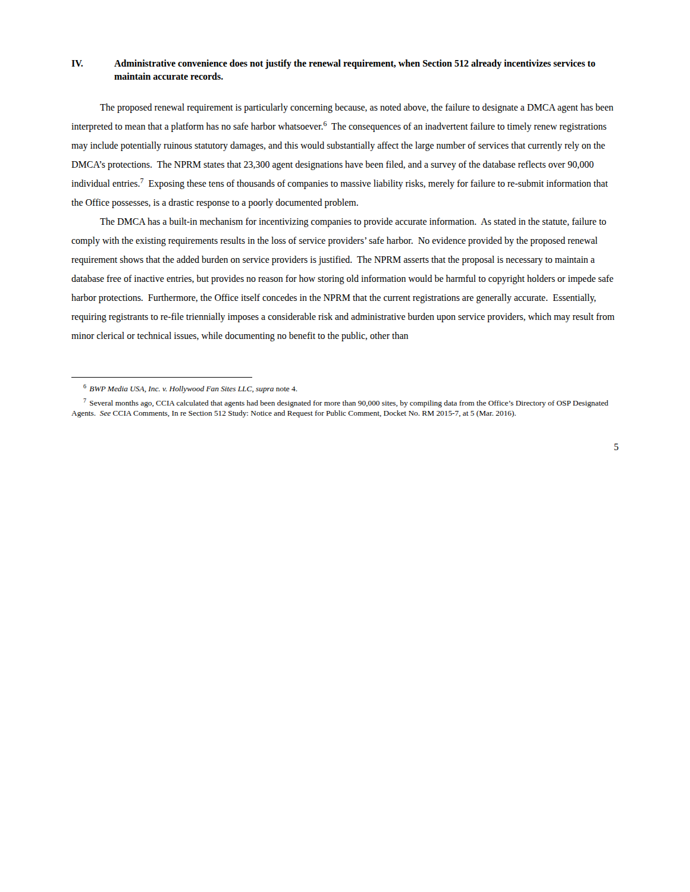IV. Administrative convenience does not justify the renewal requirement, when Section 512 already incentivizes services to maintain accurate records.
The proposed renewal requirement is particularly concerning because, as noted above, the failure to designate a DMCA agent has been interpreted to mean that a platform has no safe harbor whatsoever.6 The consequences of an inadvertent failure to timely renew registrations may include potentially ruinous statutory damages, and this would substantially affect the large number of services that currently rely on the DMCA’s protections. The NPRM states that 23,300 agent designations have been filed, and a survey of the database reflects over 90,000 individual entries.7 Exposing these tens of thousands of companies to massive liability risks, merely for failure to re-submit information that the Office possesses, is a drastic response to a poorly documented problem.
The DMCA has a built-in mechanism for incentivizing companies to provide accurate information. As stated in the statute, failure to comply with the existing requirements results in the loss of service providers’ safe harbor. No evidence provided by the proposed renewal requirement shows that the added burden on service providers is justified. The NPRM asserts that the proposal is necessary to maintain a database free of inactive entries, but provides no reason for how storing old information would be harmful to copyright holders or impede safe harbor protections. Furthermore, the Office itself concedes in the NPRM that the current registrations are generally accurate. Essentially, requiring registrants to re-file triennially imposes a considerable risk and administrative burden upon service providers, which may result from minor clerical or technical issues, while documenting no benefit to the public, other than
6 BWP Media USA, Inc. v. Hollywood Fan Sites LLC, supra note 4.
7 Several months ago, CCIA calculated that agents had been designated for more than 90,000 sites, by compiling data from the Office’s Directory of OSP Designated Agents. See CCIA Comments, In re Section 512 Study: Notice and Request for Public Comment, Docket No. RM 2015-7, at 5 (Mar. 2016).
5